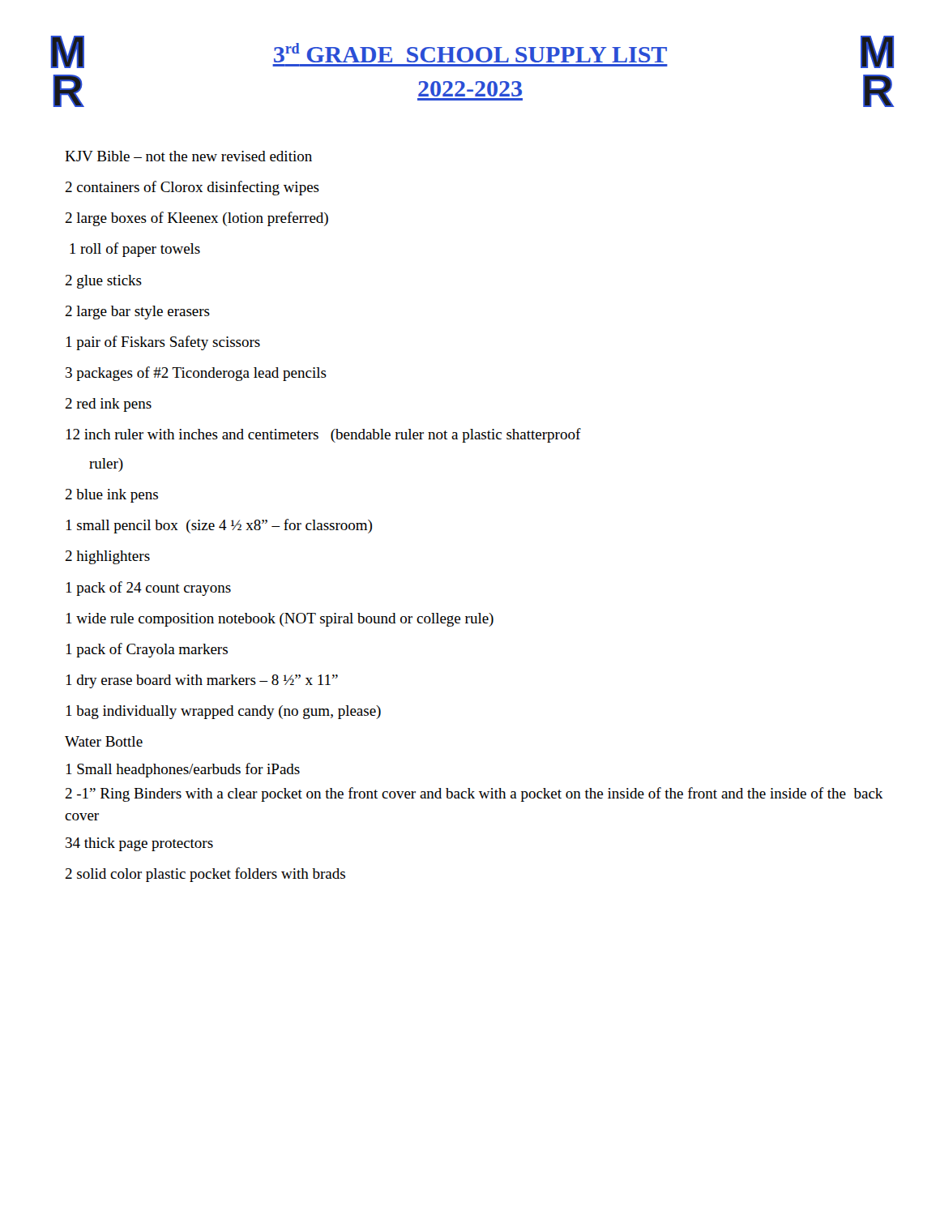MR
3rd GRADE SCHOOL SUPPLY LIST
2022-2023
MR
KJV Bible – not the new revised edition
2 containers of Clorox disinfecting wipes
2 large boxes of Kleenex (lotion preferred)
1 roll of paper towels
2 glue sticks
2 large bar style erasers
1 pair of Fiskars Safety scissors
3 packages of #2 Ticonderoga lead pencils
2 red ink pens
12 inch ruler with inches and centimeters (bendable ruler not a plastic shatterproofruler)
2 blue ink pens
1 small pencil box (size 4 ½ x8” – for classroom)
2 highlighters
1 pack of 24 count crayons
1 wide rule composition notebook (NOT spiral bound or college rule)
1 pack of Crayola markers
1 dry erase board with markers – 8 ½” x 11”
1 bag individually wrapped candy (no gum, please)
Water Bottle
1 Small headphones/earbuds for iPads
2 -1” Ring Binders with a clear pocket on the front cover and back with a pocket on the inside of the front and the inside of the back cover
34 thick page protectors
2 solid color plastic pocket folders with brads